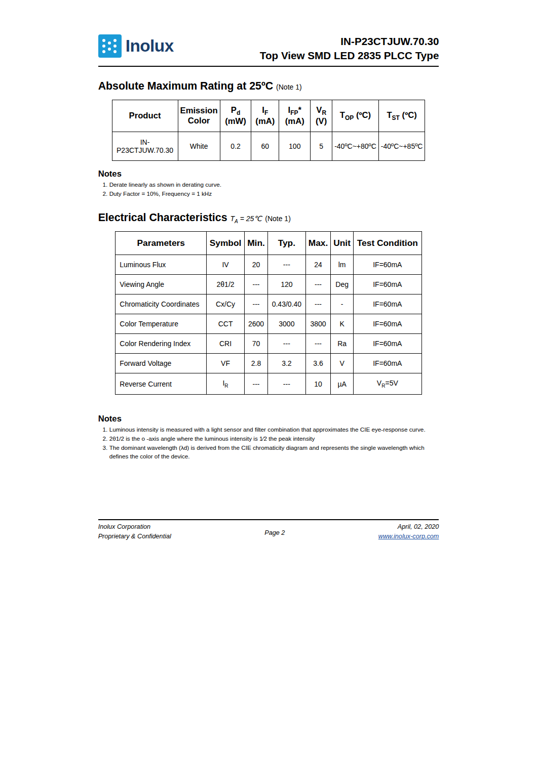Inolux
IN-P23CTJUW.70.30
Top View SMD LED 2835 PLCC Type
Absolute Maximum Rating at 25ºC (Note 1)
| Product | Emission Color | P d (mW) | I F (mA) | I FP * (mA) | V R (V) | T OP (ºC) | T ST (ºC) |
| --- | --- | --- | --- | --- | --- | --- | --- |
| IN-P23CTJUW.70.30 | White | 0.2 | 60 | 100 | 5 | -40ºC~+80ºC | -40ºC~+85ºC |
Notes
Derate linearly as shown in derating curve.
Duty Factor = 10%, Frequency = 1 kHz
Electrical Characteristics TA = 25℃ (Note 1)
| Parameters | Symbol | Min. | Typ. | Max. | Unit | Test Condition |
| --- | --- | --- | --- | --- | --- | --- |
| Luminous Flux | IV | 20 | --- | 24 | lm | IF=60mA |
| Viewing Angle | 2θ1/2 | --- | 120 | --- | Deg | IF=60mA |
| Chromaticity Coordinates | Cx/Cy | --- | 0.43/0.40 | --- | - | IF=60mA |
| Color Temperature | CCT | 2600 | 3000 | 3800 | K | IF=60mA |
| Color Rendering Index | CRI | 70 | --- | --- | Ra | IF=60mA |
| Forward Voltage | VF | 2.8 | 3.2 | 3.6 | V | IF=60mA |
| Reverse Current | I R | --- | --- | 10 | µA | V R =5V |
Notes
Luminous intensity is measured with a light sensor and filter combination that approximates the CIE eye-response curve.
2θ1/2 is the o -axis angle where the luminous intensity is 1⁄2 the peak intensity
The dominant wavelength (λd) is derived from the CIE chromaticity diagram and represents the single wavelength which defines the color of the device.
Inolux Corporation
Proprietary & Confidential
Page 2
April, 02, 2020
www.inolux-corp.com